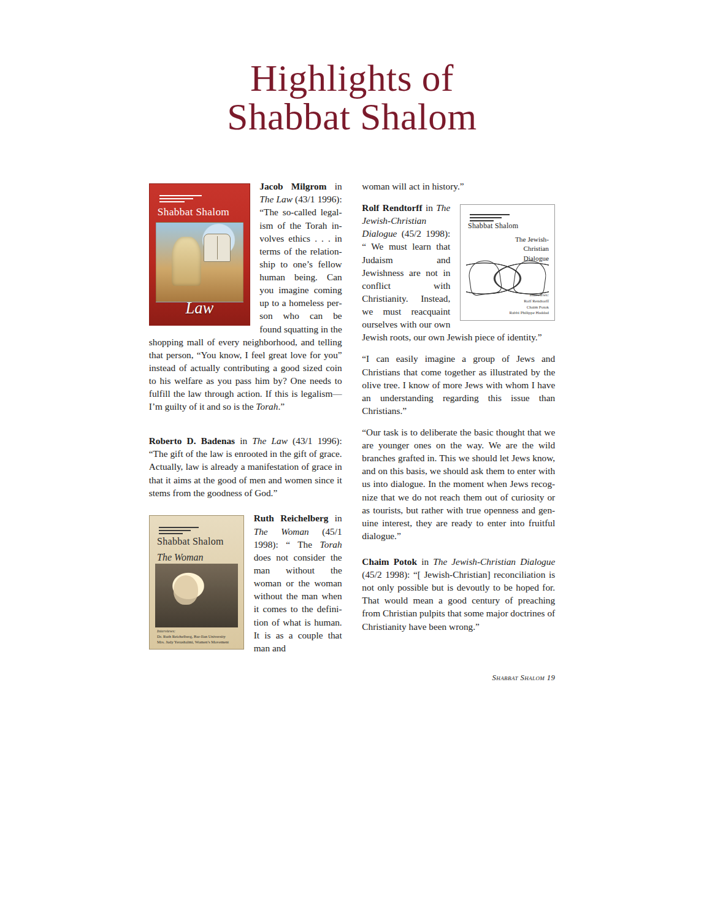Highlights of
Shabbat Shalom
Shabbat Shalom
Law
Jacob Milgrom in The Law (43/1 1996): “The so-called legalism of the Torah involves ethics . . . in terms of the relationship to one’s fellow human being. Can you imagine coming up to a homeless person who can be found squatting in the shopping mall of every neighborhood, and telling that person, “You know, I feel great love for you” instead of actually contributing a good sized coin to his welfare as you pass him by? One needs to fulfill the law through action. If this is legalism—I’m guilty of it and so is the Torah.”
Roberto D. Badenas in The Law (43/1 1996): “The gift of the law is enrooted in the gift of grace. Actually, law is already a manifestation of grace in that it aims at the good of men and women since it stems from the goodness of God.”
Shabbat Shalom
The Woman
Interviews: Dr. Ruth Reichelberg, Bar-Ilan University
Mrs. Judy Yerushalmi, Women’s Movement
Ruth Reichelberg in The Woman (45/1 1998): “ The Torah does not consider the man without the woman or the woman without the man when it comes to the definition of what is human. It is as a couple that man and
woman will act in history.”
Shabbat Shalom
The Jewish-Christian
Dialogue
Interviews: Rolf Rendtorff
Chaim Potok
Rabbi Philippe Haddad
Rolf Rendtorff in The Jewish-Christian Dialogue (45/2 1998): “ We must learn that Judaism and Jewishness are not in conflict with Christianity. Instead, we must reacquaint ourselves with our own Jewish roots, our own Jewish piece of identity.”
“I can easily imagine a group of Jews and Christians that come together as illustrated by the olive tree. I know of more Jews with whom I have an understanding regarding this issue than Christians.”
“Our task is to deliberate the basic thought that we are younger ones on the way. We are the wild branches grafted in. This we should let Jews know, and on this basis, we should ask them to enter with us into dialogue. In the moment when Jews recognize that we do not reach them out of curiosity or as tourists, but rather with true openness and genuine interest, they are ready to enter into fruitful dialogue.”
Chaim Potok in The Jewish-Christian Dialogue (45/2 1998): “[ Jewish-Christian] reconciliation is not only possible but is devoutly to be hoped for. That would mean a good century of preaching from Christian pulpits that some major doctrines of Christianity have been wrong.”
Shabbat Shalom 19